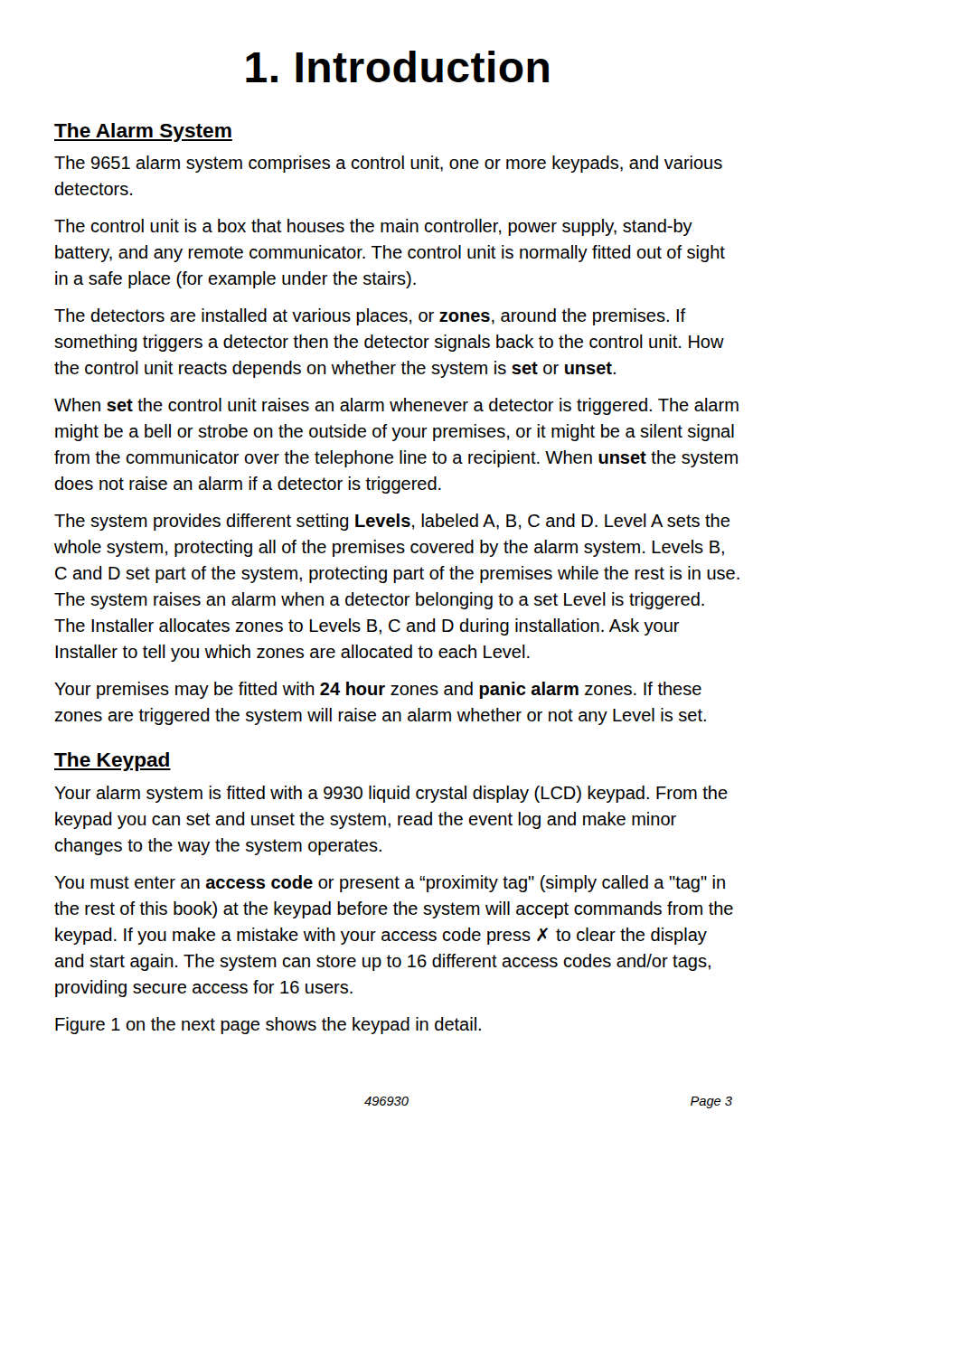1. Introduction
The Alarm System
The 9651 alarm system comprises a control unit, one or more keypads, and various detectors.
The control unit is a box that houses the main controller, power supply, stand-by battery, and any remote communicator. The control unit is normally fitted out of sight in a safe place (for example under the stairs).
The detectors are installed at various places, or zones, around the premises. If something triggers a detector then the detector signals back to the control unit. How the control unit reacts depends on whether the system is set or unset.
When set the control unit raises an alarm whenever a detector is triggered. The alarm might be a bell or strobe on the outside of your premises, or it might be a silent signal from the communicator over the telephone line to a recipient. When unset the system does not raise an alarm if a detector is triggered.
The system provides different setting Levels, labeled A, B, C and D. Level A sets the whole system, protecting all of the premises covered by the alarm system. Levels B, C and D set part of the system, protecting part of the premises while the rest is in use. The system raises an alarm when a detector belonging to a set Level is triggered. The Installer allocates zones to Levels B, C and D during installation. Ask your Installer to tell you which zones are allocated to each Level.
Your premises may be fitted with 24 hour zones and panic alarm zones. If these zones are triggered the system will raise an alarm whether or not any Level is set.
The Keypad
Your alarm system is fitted with a 9930 liquid crystal display (LCD) keypad. From the keypad you can set and unset the system, read the event log and make minor changes to the way the system operates.
You must enter an access code or present a “proximity tag" (simply called a "tag" in the rest of this book) at the keypad before the system will accept commands from the keypad. If you make a mistake with your access code press ✗ to clear the display and start again. The system can store up to 16 different access codes and/or tags, providing secure access for 16 users.
Figure 1 on the next page shows the keypad in detail.
496930 Page 3